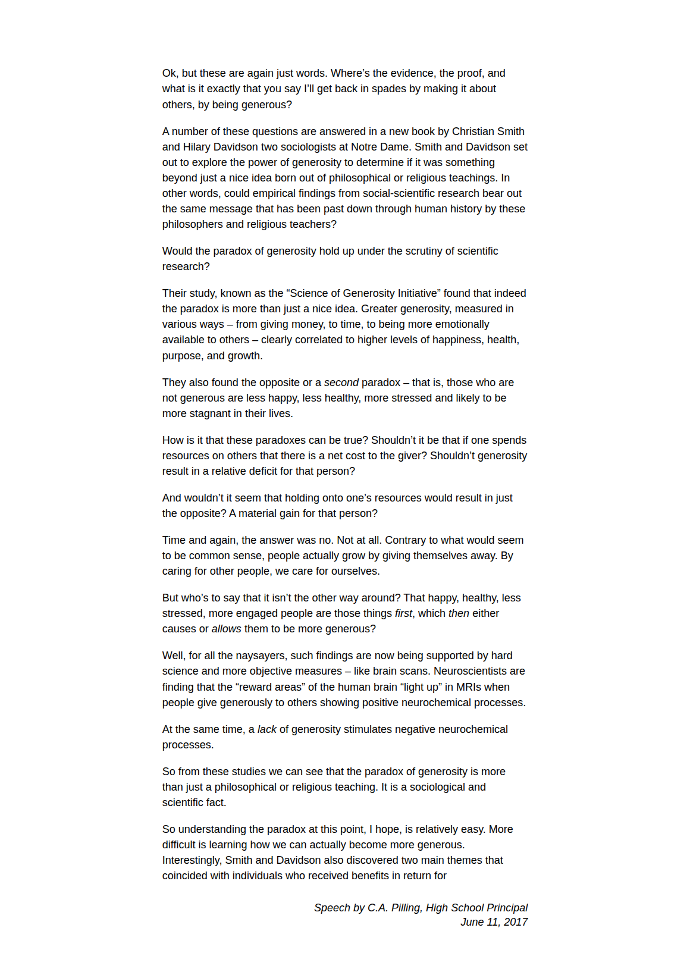Ok, but these are again just words. Where’s the evidence, the proof, and what is it exactly that you say I’ll get back in spades by making it about others, by being generous?
A number of these questions are answered in a new book by Christian Smith and Hilary Davidson two sociologists at Notre Dame. Smith and Davidson set out to explore the power of generosity to determine if it was something beyond just a nice idea born out of philosophical or religious teachings. In other words, could empirical findings from social-scientific research bear out the same message that has been past down through human history by these philosophers and religious teachers?
Would the paradox of generosity hold up under the scrutiny of scientific research?
Their study, known as the “Science of Generosity Initiative” found that indeed the paradox is more than just a nice idea. Greater generosity, measured in various ways – from giving money, to time, to being more emotionally available to others – clearly correlated to higher levels of happiness, health, purpose, and growth.
They also found the opposite or a second paradox – that is, those who are not generous are less happy, less healthy, more stressed and likely to be more stagnant in their lives.
How is it that these paradoxes can be true? Shouldn’t it be that if one spends resources on others that there is a net cost to the giver? Shouldn’t generosity result in a relative deficit for that person?
And wouldn’t it seem that holding onto one’s resources would result in just the opposite? A material gain for that person?
Time and again, the answer was no. Not at all. Contrary to what would seem to be common sense, people actually grow by giving themselves away. By caring for other people, we care for ourselves.
But who’s to say that it isn’t the other way around? That happy, healthy, less stressed, more engaged people are those things first, which then either causes or allows them to be more generous?
Well, for all the naysayers, such findings are now being supported by hard science and more objective measures – like brain scans. Neuroscientists are finding that the “reward areas” of the human brain “light up” in MRIs when people give generously to others showing positive neurochemical processes.
At the same time, a lack of generosity stimulates negative neurochemical processes.
So from these studies we can see that the paradox of generosity is more than just a philosophical or religious teaching. It is a sociological and scientific fact.
So understanding the paradox at this point, I hope, is relatively easy. More difficult is learning how we can actually become more generous. Interestingly, Smith and Davidson also discovered two main themes that coincided with individuals who received benefits in return for
Speech by C.A. Pilling, High School Principal
June 11, 2017